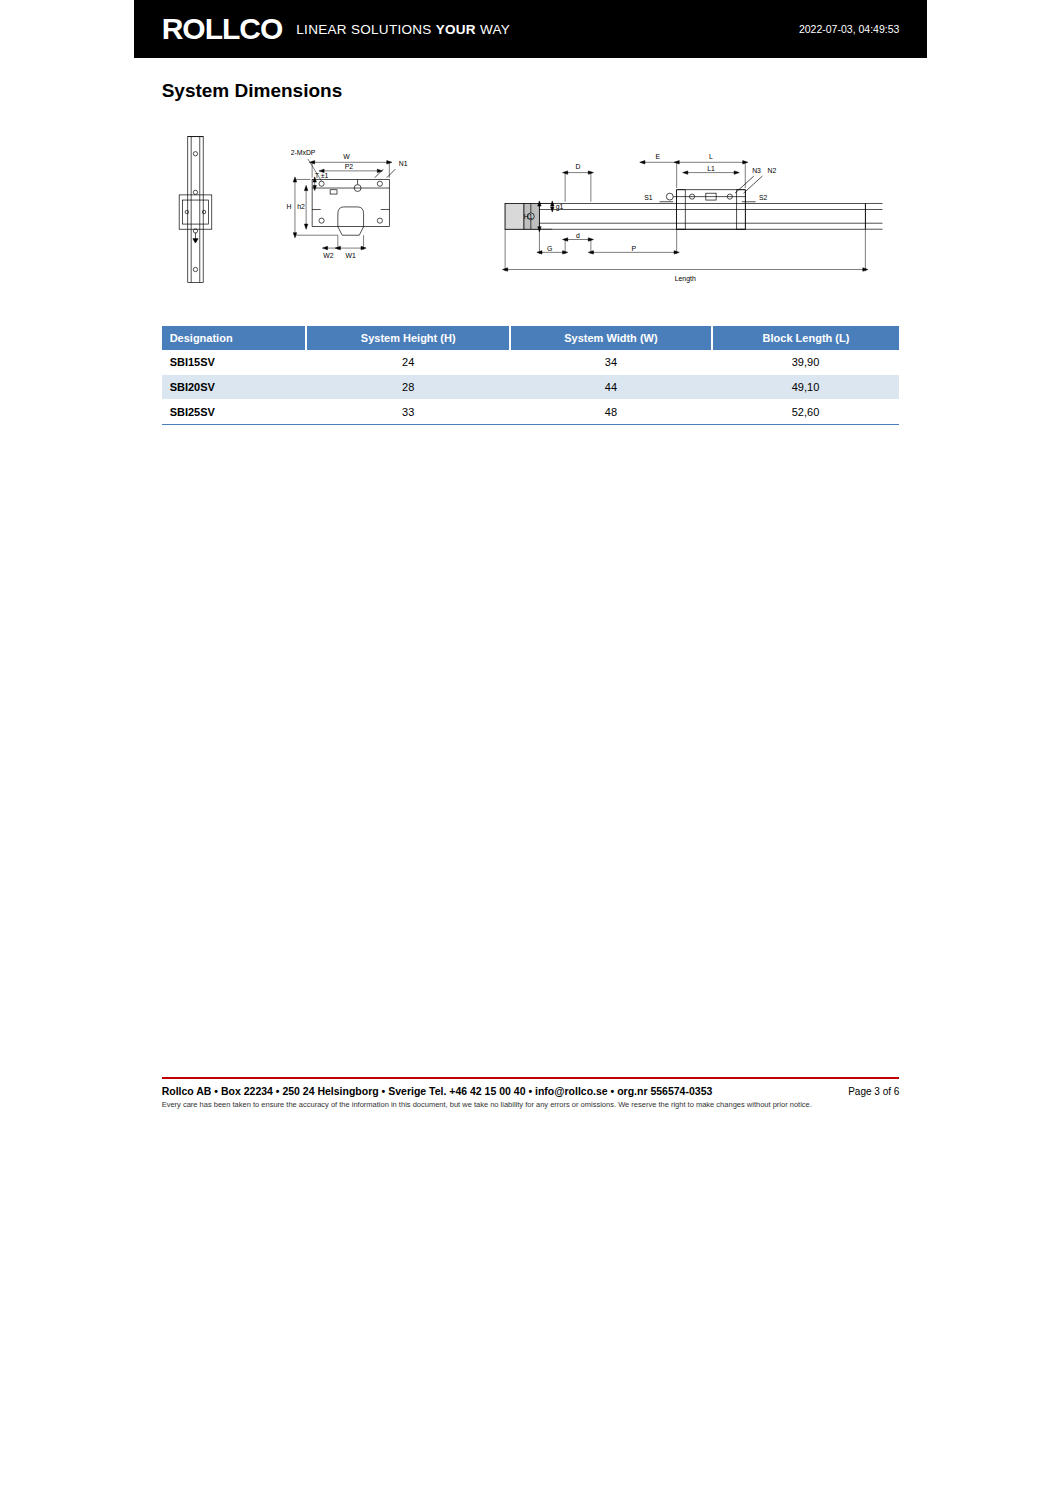ROLLCO LINEAR SOLUTIONS YOUR WAY 2022-07-03, 04:49:53
System Dimensions
W P2 H h2 T ±1 2-MxDP N1 W1 W2 L L1 E D H1 g1 d G P Length S1 S2 N3 N2
| Designation | System Height (H) | System Width (W) | Block Length (L) |
| --- | --- | --- | --- |
| SBI15SV | 24 | 34 | 39,90 |
| SBI20SV | 28 | 44 | 49,10 |
| SBI25SV | 33 | 48 | 52,60 |
Rollco AB • Box 22234 • 250 24 Helsingborg • Sverige Tel. +46 42 15 00 40 • info@rollco.se • org.nr 556574-0353
Page 3 of 6
Every care has been taken to ensure the accuracy of the information in this document, but we take no liability for any errors or omissions. We reserve the right to make changes without prior notice.